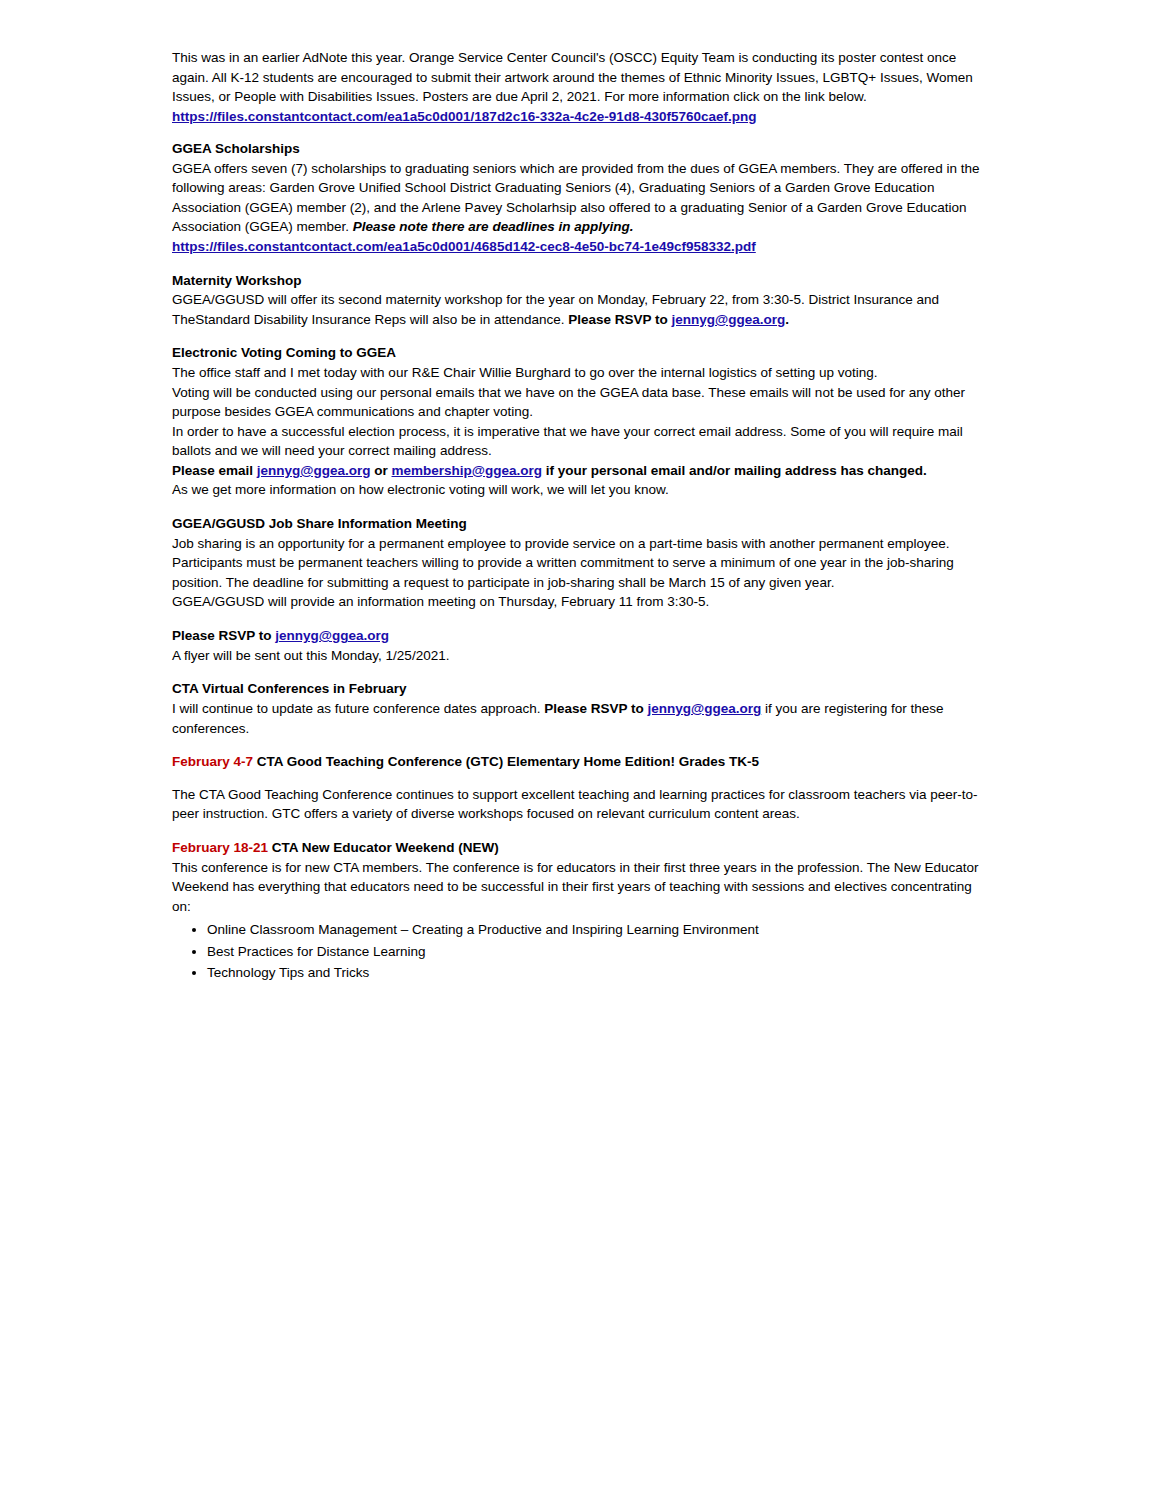This was in an earlier AdNote this year. Orange Service Center Council's (OSCC) Equity Team is conducting its poster contest once again. All K-12 students are encouraged to submit their artwork around the themes of Ethnic Minority Issues, LGBTQ+ Issues, Women Issues, or People with Disabilities Issues. Posters are due April 2, 2021. For more information click on the link below.
https://files.constantcontact.com/ea1a5c0d001/187d2c16-332a-4c2e-91d8-430f5760caef.png
GGEA Scholarships
GGEA offers seven (7) scholarships to graduating seniors which are provided from the dues of GGEA members. They are offered in the following areas: Garden Grove Unified School District Graduating Seniors (4), Graduating Seniors of a Garden Grove Education Association (GGEA) member (2), and the Arlene Pavey Scholarhsip also offered to a graduating Senior of a Garden Grove Education Association (GGEA) member. Please note there are deadlines in applying.
https://files.constantcontact.com/ea1a5c0d001/4685d142-cec8-4e50-bc74-1e49cf958332.pdf
Maternity Workshop
GGEA/GGUSD will offer its second maternity workshop for the year on Monday, February 22, from 3:30-5. District Insurance and TheStandard Disability Insurance Reps will also be in attendance. Please RSVP to jennyg@ggea.org.
Electronic Voting Coming to GGEA
The office staff and I met today with our R&E Chair Willie Burghard to go over the internal logistics of setting up voting.
Voting will be conducted using our personal emails that we have on the GGEA data base. These emails will not be used for any other purpose besides GGEA communications and chapter voting.
In order to have a successful election process, it is imperative that we have your correct email address. Some of you will require mail ballots and we will need your correct mailing address.
Please email jennyg@ggea.org or membership@ggea.org if your personal email and/or mailing address has changed.
As we get more information on how electronic voting will work, we will let you know.
GGEA/GGUSD Job Share Information Meeting
Job sharing is an opportunity for a permanent employee to provide service on a part-time basis with another permanent employee. Participants must be permanent teachers willing to provide a written commitment to serve a minimum of one year in the job-sharing position. The deadline for submitting a request to participate in job-sharing shall be March 15 of any given year.
GGEA/GGUSD will provide an information meeting on Thursday, February 11 from 3:30-5.
Please RSVP to jennyg@ggea.org
A flyer will be sent out this Monday, 1/25/2021.
CTA Virtual Conferences in February
I will continue to update as future conference dates approach. Please RSVP to jennyg@ggea.org if you are registering for these conferences.
February 4-7 CTA Good Teaching Conference (GTC) Elementary Home Edition! Grades TK-5
The CTA Good Teaching Conference continues to support excellent teaching and learning practices for classroom teachers via peer-to-peer instruction. GTC offers a variety of diverse workshops focused on relevant curriculum content areas.
February 18-21 CTA New Educator Weekend (NEW)
This conference is for new CTA members. The conference is for educators in their first three years in the profession. The New Educator Weekend has everything that educators need to be successful in their first years of teaching with sessions and electives concentrating on:
Online Classroom Management – Creating a Productive and Inspiring Learning Environment
Best Practices for Distance Learning
Technology Tips and Tricks